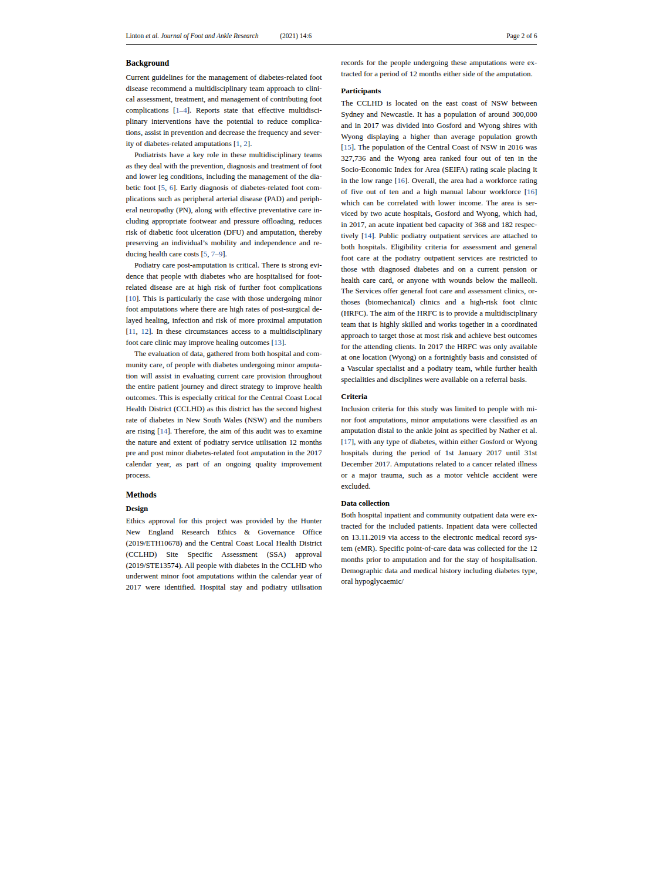Linton et al. Journal of Foot and Ankle Research (2021) 14:6
Page 2 of 6
Background
Current guidelines for the management of diabetes-related foot disease recommend a multidisciplinary team approach to clinical assessment, treatment, and management of contributing foot complications [1–4]. Reports state that effective multidisciplinary interventions have the potential to reduce complications, assist in prevention and decrease the frequency and severity of diabetes-related amputations [1, 2].
Podiatrists have a key role in these multidisciplinary teams as they deal with the prevention, diagnosis and treatment of foot and lower leg conditions, including the management of the diabetic foot [5, 6]. Early diagnosis of diabetes-related foot complications such as peripheral arterial disease (PAD) and peripheral neuropathy (PN), along with effective preventative care including appropriate footwear and pressure offloading, reduces risk of diabetic foot ulceration (DFU) and amputation, thereby preserving an individual’s mobility and independence and reducing health care costs [5, 7–9].
Podiatry care post-amputation is critical. There is strong evidence that people with diabetes who are hospitalised for foot-related disease are at high risk of further foot complications [10]. This is particularly the case with those undergoing minor foot amputations where there are high rates of post-surgical delayed healing, infection and risk of more proximal amputation [11, 12]. In these circumstances access to a multidisciplinary foot care clinic may improve healing outcomes [13].
The evaluation of data, gathered from both hospital and community care, of people with diabetes undergoing minor amputation will assist in evaluating current care provision throughout the entire patient journey and direct strategy to improve health outcomes. This is especially critical for the Central Coast Local Health District (CCLHD) as this district has the second highest rate of diabetes in New South Wales (NSW) and the numbers are rising [14]. Therefore, the aim of this audit was to examine the nature and extent of podiatry service utilisation 12 months pre and post minor diabetes-related foot amputation in the 2017 calendar year, as part of an ongoing quality improvement process.
Methods
Design
Ethics approval for this project was provided by the Hunter New England Research Ethics & Governance Office (2019/ETH10678) and the Central Coast Local Health District (CCLHD) Site Specific Assessment (SSA) approval (2019/STE13574). All people with diabetes in the CCLHD who underwent minor foot amputations within the calendar year of 2017 were identified. Hospital stay and podiatry utilisation records for the people undergoing these amputations were extracted for a period of 12 months either side of the amputation.
Participants
The CCLHD is located on the east coast of NSW between Sydney and Newcastle. It has a population of around 300,000 and in 2017 was divided into Gosford and Wyong shires with Wyong displaying a higher than average population growth [15]. The population of the Central Coast of NSW in 2016 was 327,736 and the Wyong area ranked four out of ten in the Socio-Economic Index for Area (SEIFA) rating scale placing it in the low range [16]. Overall, the area had a workforce rating of five out of ten and a high manual labour workforce [16] which can be correlated with lower income. The area is serviced by two acute hospitals, Gosford and Wyong, which had, in 2017, an acute inpatient bed capacity of 368 and 182 respectively [14]. Public podiatry outpatient services are attached to both hospitals. Eligibility criteria for assessment and general foot care at the podiatry outpatient services are restricted to those with diagnosed diabetes and on a current pension or health care card, or anyone with wounds below the malleoli. The Services offer general foot care and assessment clinics, orthoses (biomechanical) clinics and a high-risk foot clinic (HRFC). The aim of the HRFC is to provide a multidisciplinary team that is highly skilled and works together in a coordinated approach to target those at most risk and achieve best outcomes for the attending clients. In 2017 the HRFC was only available at one location (Wyong) on a fortnightly basis and consisted of a Vascular specialist and a podiatry team, while further health specialities and disciplines were available on a referral basis.
Criteria
Inclusion criteria for this study was limited to people with minor foot amputations, minor amputations were classified as an amputation distal to the ankle joint as specified by Nather et al. [17], with any type of diabetes, within either Gosford or Wyong hospitals during the period of 1st January 2017 until 31st December 2017. Amputations related to a cancer related illness or a major trauma, such as a motor vehicle accident were excluded.
Data collection
Both hospital inpatient and community outpatient data were extracted for the included patients. Inpatient data were collected on 13.11.2019 via access to the electronic medical record system (eMR). Specific point-of-care data was collected for the 12 months prior to amputation and for the stay of hospitalisation. Demographic data and medical history including diabetes type, oral hypoglycaemic/